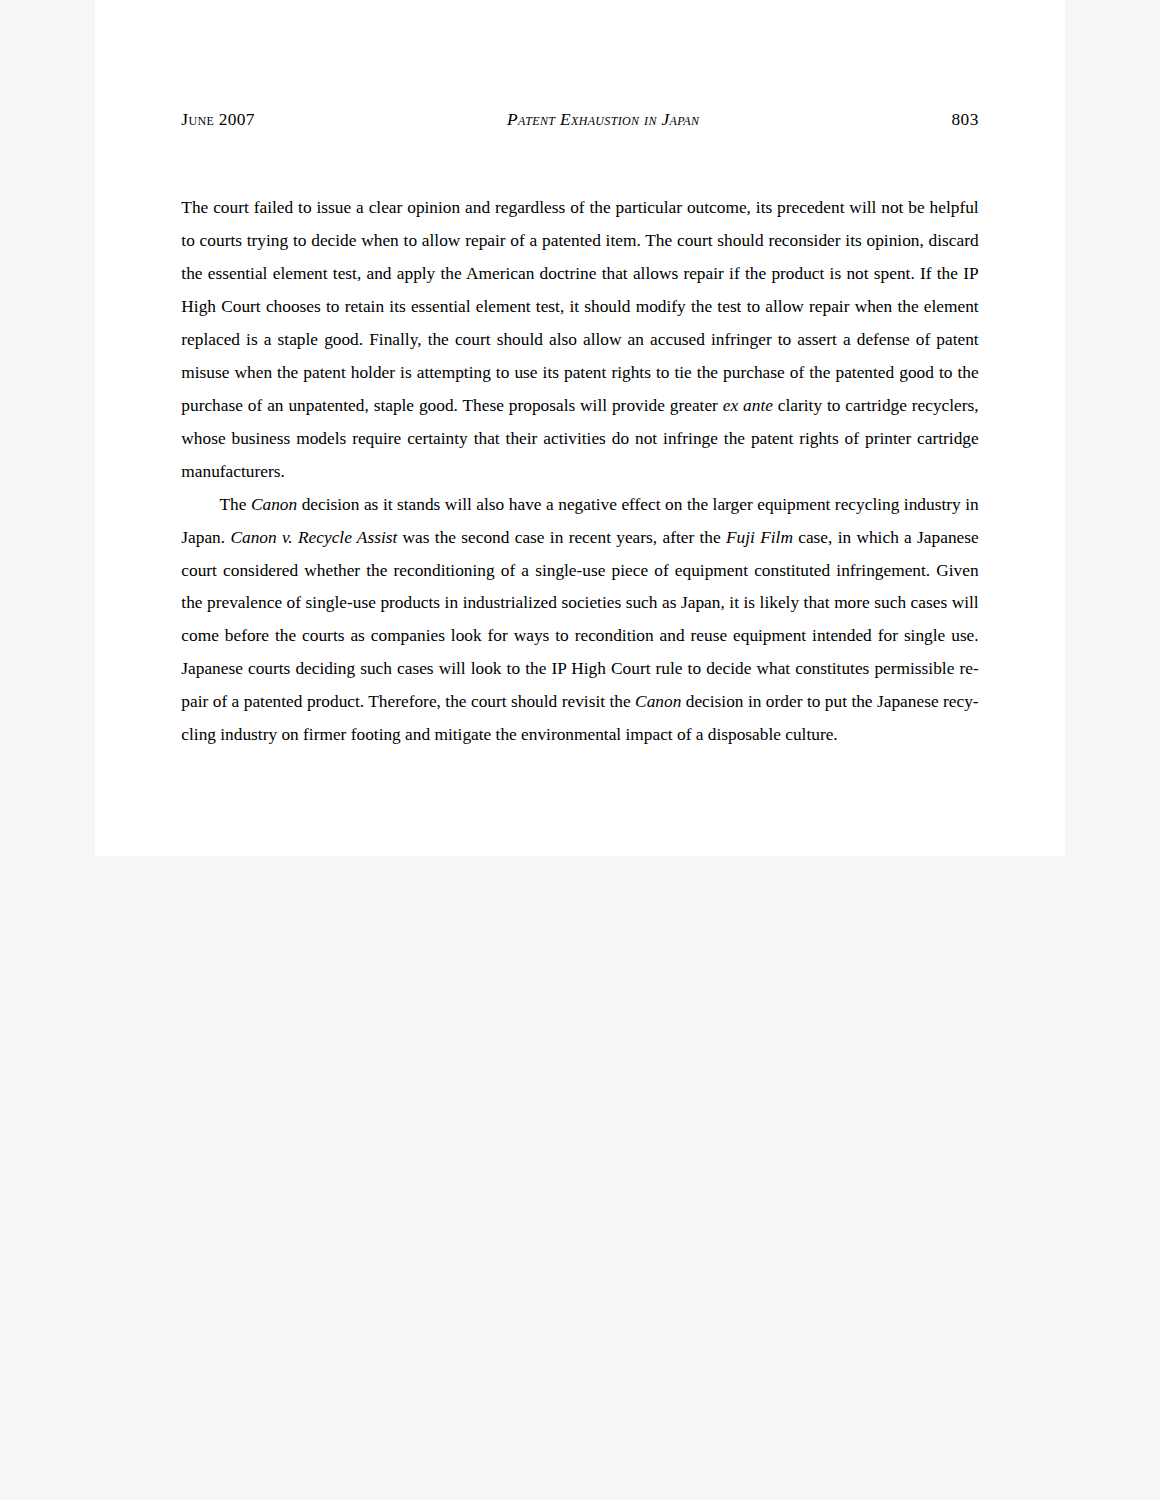June 2007 Patent Exhaustion in Japan 803
The court failed to issue a clear opinion and regardless of the particular outcome, its precedent will not be helpful to courts trying to decide when to allow repair of a patented item. The court should reconsider its opinion, discard the essential element test, and apply the American doctrine that allows repair if the product is not spent. If the IP High Court chooses to retain its essential element test, it should modify the test to allow repair when the element replaced is a staple good. Finally, the court should also allow an accused infringer to assert a defense of patent misuse when the patent holder is attempting to use its patent rights to tie the purchase of the patented good to the purchase of an unpatented, staple good. These proposals will provide greater ex ante clarity to cartridge recyclers, whose business models require certainty that their activities do not infringe the patent rights of printer cartridge manufacturers.
The Canon decision as it stands will also have a negative effect on the larger equipment recycling industry in Japan. Canon v. Recycle Assist was the second case in recent years, after the Fuji Film case, in which a Japanese court considered whether the reconditioning of a single-use piece of equipment constituted infringement. Given the prevalence of single-use products in industrialized societies such as Japan, it is likely that more such cases will come before the courts as companies look for ways to recondition and reuse equipment intended for single use. Japanese courts deciding such cases will look to the IP High Court rule to decide what constitutes permissible repair of a patented product. Therefore, the court should revisit the Canon decision in order to put the Japanese recycling industry on firmer footing and mitigate the environmental impact of a disposable culture.